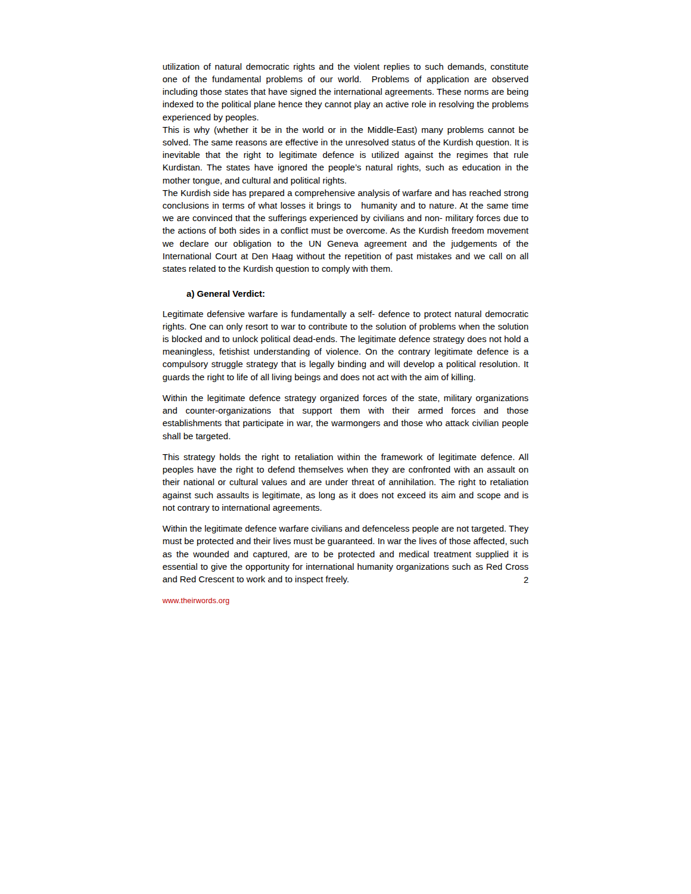utilization of natural democratic rights and the violent replies to such demands, constitute one of the fundamental problems of our world. Problems of application are observed including those states that have signed the international agreements. These norms are being indexed to the political plane hence they cannot play an active role in resolving the problems experienced by peoples.
This is why (whether it be in the world or in the Middle-East) many problems cannot be solved. The same reasons are effective in the unresolved status of the Kurdish question. It is inevitable that the right to legitimate defence is utilized against the regimes that rule Kurdistan. The states have ignored the people’s natural rights, such as education in the mother tongue, and cultural and political rights.
The Kurdish side has prepared a comprehensive analysis of warfare and has reached strong conclusions in terms of what losses it brings to humanity and to nature. At the same time we are convinced that the sufferings experienced by civilians and non- military forces due to the actions of both sides in a conflict must be overcome. As the Kurdish freedom movement we declare our obligation to the UN Geneva agreement and the judgements of the International Court at Den Haag without the repetition of past mistakes and we call on all states related to the Kurdish question to comply with them.
a) General Verdict:
Legitimate defensive warfare is fundamentally a self- defence to protect natural democratic rights. One can only resort to war to contribute to the solution of problems when the solution is blocked and to unlock political dead-ends. The legitimate defence strategy does not hold a meaningless, fetishist understanding of violence. On the contrary legitimate defence is a compulsory struggle strategy that is legally binding and will develop a political resolution. It guards the right to life of all living beings and does not act with the aim of killing.
Within the legitimate defence strategy organized forces of the state, military organizations and counter-organizations that support them with their armed forces and those establishments that participate in war, the warmongers and those who attack civilian people shall be targeted.
This strategy holds the right to retaliation within the framework of legitimate defence. All peoples have the right to defend themselves when they are confronted with an assault on their national or cultural values and are under threat of annihilation. The right to retaliation against such assaults is legitimate, as long as it does not exceed its aim and scope and is not contrary to international agreements.
Within the legitimate defence warfare civilians and defenceless people are not targeted. They must be protected and their lives must be guaranteed. In war the lives of those affected, such as the wounded and captured, are to be protected and medical treatment supplied it is essential to give the opportunity for international humanity organizations such as Red Cross and Red Crescent to work and to inspect freely.
2
www.theirwords.org